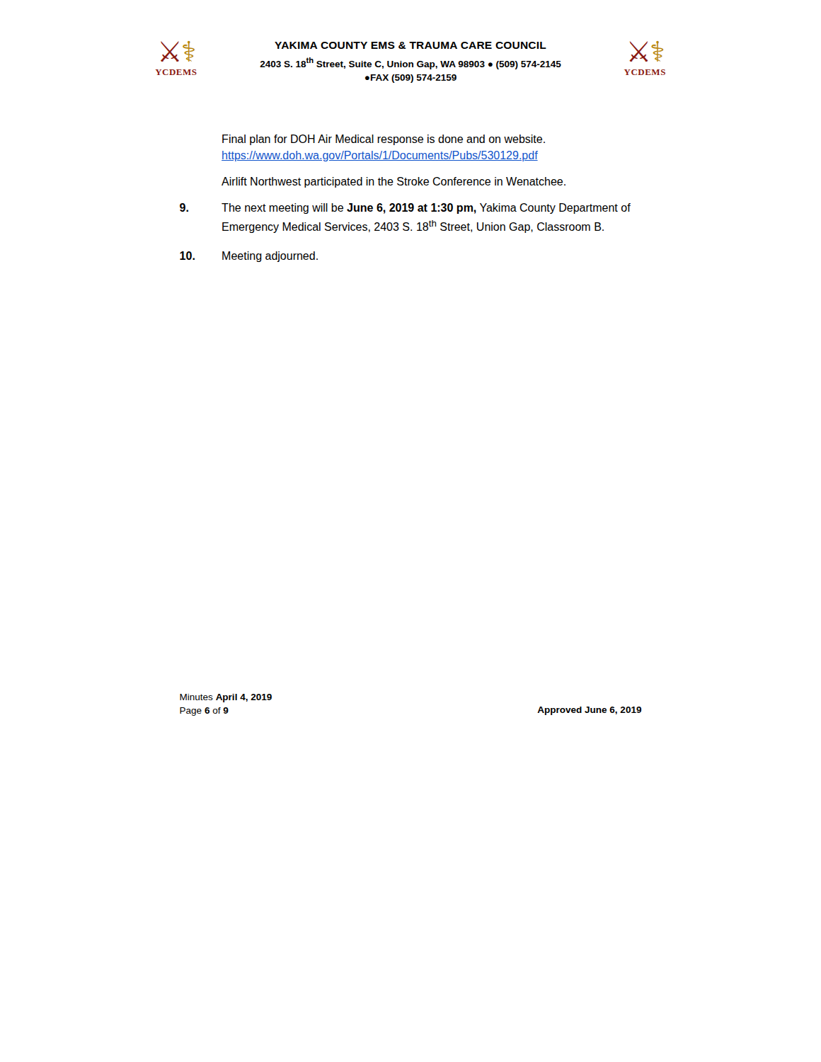⚔⚕
YCDEMS
⚔⚕
YCDEMS
YAKIMA COUNTY EMS & TRAUMA CARE COUNCIL
2403 S. 18th Street, Suite C, Union Gap, WA 98903 ● (509) 574-2145 ●FAX (509) 574-2159
Final plan for DOH Air Medical response is done and on website.
https://www.doh.wa.gov/Portals/1/Documents/Pubs/530129.pdf
Airlift Northwest participated in the Stroke Conference in Wenatchee.
9. The next meeting will be June 6, 2019 at 1:30 pm, Yakima County Department of Emergency Medical Services, 2403 S. 18th Street, Union Gap, Classroom B.
10. Meeting adjourned.
Minutes April 4, 2019
Page 6 of 9
Approved June 6, 2019